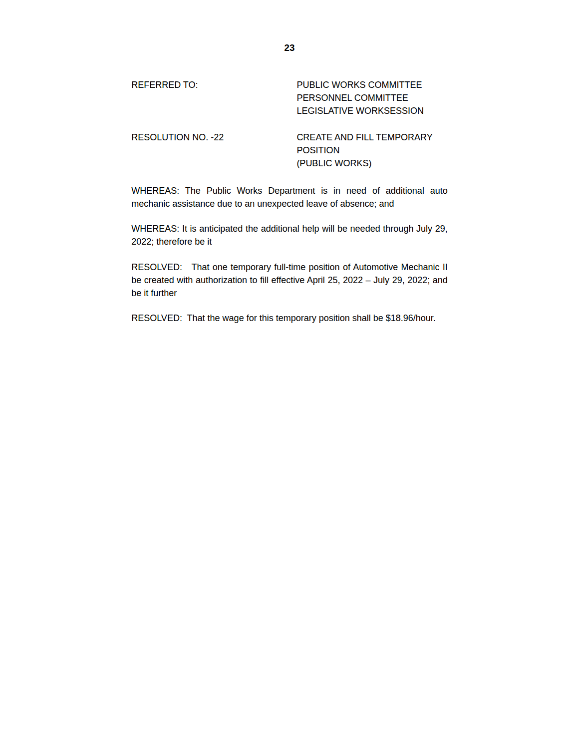23
| REFERRED TO: | PUBLIC WORKS COMMITTEE |
| | PERSONNEL COMMITTEE |
| | LEGISLATIVE WORKSESSION |
| RESOLUTION NO. -22 | CREATE AND FILL TEMPORARY POSITION |
| | (PUBLIC WORKS) |
WHEREAS: The Public Works Department is in need of additional auto mechanic assistance due to an unexpected leave of absence; and
WHEREAS: It is anticipated the additional help will be needed through July 29, 2022; therefore be it
RESOLVED: That one temporary full-time position of Automotive Mechanic II be created with authorization to fill effective April 25, 2022 – July 29, 2022; and be it further
RESOLVED: That the wage for this temporary position shall be $18.96/hour.